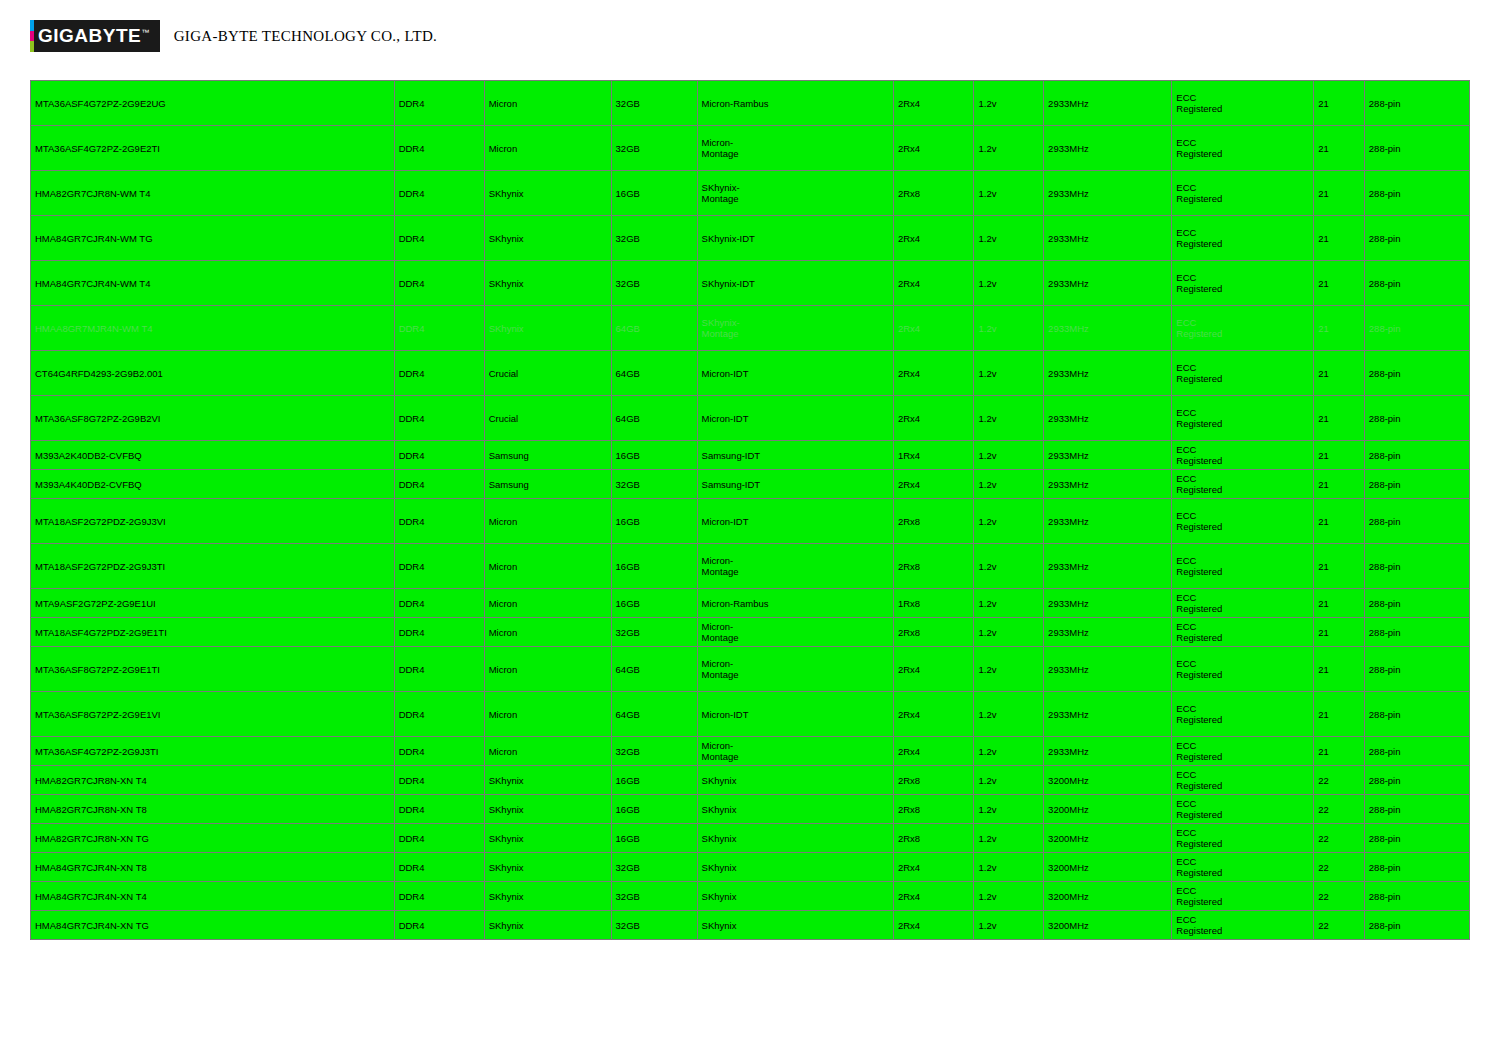GIGABYTE™ GIGA-BYTE TECHNOLOGY CO., LTD.
| MTA36ASF4G72PZ-2G9E2UG | DDR4 | Micron | 32GB | Micron-Rambus | 2Rx4 | 1.2v | 2933MHz | ECC Registered | 21 | 288-pin |
| MTA36ASF4G72PZ-2G9E2TI | DDR4 | Micron | 32GB | Micron- Montage | 2Rx4 | 1.2v | 2933MHz | ECC Registered | 21 | 288-pin |
| HMA82GR7CJR8N-WM T4 | DDR4 | SKhynix | 16GB | SKhynix- Montage | 2Rx8 | 1.2v | 2933MHz | ECC Registered | 21 | 288-pin |
| HMA84GR7CJR4N-WM TG | DDR4 | SKhynix | 32GB | SKhynix-IDT | 2Rx4 | 1.2v | 2933MHz | ECC Registered | 21 | 288-pin |
| HMA84GR7CJR4N-WM T4 | DDR4 | SKhynix | 32GB | SKhynix-IDT | 2Rx4 | 1.2v | 2933MHz | ECC Registered | 21 | 288-pin |
| HMAA8GR7MJR4N-WM T4 | DDR4 | SKhynix | 64GB | SKhynix- Montage | 2Rx4 | 1.2v | 2933MHz | ECC Registered | 21 | 288-pin |
| CT64G4RFD4293-2G9B2.001 | DDR4 | Crucial | 64GB | Micron-IDT | 2Rx4 | 1.2v | 2933MHz | ECC Registered | 21 | 288-pin |
| MTA36ASF8G72PZ-2G9B2VI | DDR4 | Crucial | 64GB | Micron-IDT | 2Rx4 | 1.2v | 2933MHz | ECC Registered | 21 | 288-pin |
| M393A2K40DB2-CVFBQ | DDR4 | Samsung | 16GB | Samsung-IDT | 1Rx4 | 1.2v | 2933MHz | ECC Registered | 21 | 288-pin |
| M393A4K40DB2-CVFBQ | DDR4 | Samsung | 32GB | Samsung-IDT | 2Rx4 | 1.2v | 2933MHz | ECC Registered | 21 | 288-pin |
| MTA18ASF2G72PDZ-2G9J3VI | DDR4 | Micron | 16GB | Micron-IDT | 2Rx8 | 1.2v | 2933MHz | ECC Registered | 21 | 288-pin |
| MTA18ASF2G72PDZ-2G9J3TI | DDR4 | Micron | 16GB | Micron- Montage | 2Rx8 | 1.2v | 2933MHz | ECC Registered | 21 | 288-pin |
| MTA9ASF2G72PZ-2G9E1UI | DDR4 | Micron | 16GB | Micron-Rambus | 1Rx8 | 1.2v | 2933MHz | ECC Registered | 21 | 288-pin |
| MTA18ASF4G72PDZ-2G9E1TI | DDR4 | Micron | 32GB | Micron- Montage | 2Rx8 | 1.2v | 2933MHz | ECC Registered | 21 | 288-pin |
| MTA36ASF8G72PZ-2G9E1TI | DDR4 | Micron | 64GB | Micron- Montage | 2Rx4 | 1.2v | 2933MHz | ECC Registered | 21 | 288-pin |
| MTA36ASF8G72PZ-2G9E1VI | DDR4 | Micron | 64GB | Micron-IDT | 2Rx4 | 1.2v | 2933MHz | ECC Registered | 21 | 288-pin |
| MTA36ASF4G72PZ-2G9J3TI | DDR4 | Micron | 32GB | Micron- Montage | 2Rx4 | 1.2v | 2933MHz | ECC Registered | 21 | 288-pin |
| HMA82GR7CJR8N-XN T4 | DDR4 | SKhynix | 16GB | SKhynix | 2Rx8 | 1.2v | 3200MHz | ECC Registered | 22 | 288-pin |
| HMA82GR7CJR8N-XN T8 | DDR4 | SKhynix | 16GB | SKhynix | 2Rx8 | 1.2v | 3200MHz | ECC Registered | 22 | 288-pin |
| HMA82GR7CJR8N-XN TG | DDR4 | SKhynix | 16GB | SKhynix | 2Rx8 | 1.2v | 3200MHz | ECC Registered | 22 | 288-pin |
| HMA84GR7CJR4N-XN T8 | DDR4 | SKhynix | 32GB | SKhynix | 2Rx4 | 1.2v | 3200MHz | ECC Registered | 22 | 288-pin |
| HMA84GR7CJR4N-XN T4 | DDR4 | SKhynix | 32GB | SKhynix | 2Rx4 | 1.2v | 3200MHz | ECC Registered | 22 | 288-pin |
| HMA84GR7CJR4N-XN TG | DDR4 | SKhynix | 32GB | SKhynix | 2Rx4 | 1.2v | 3200MHz | ECC Registered | 22 | 288-pin |